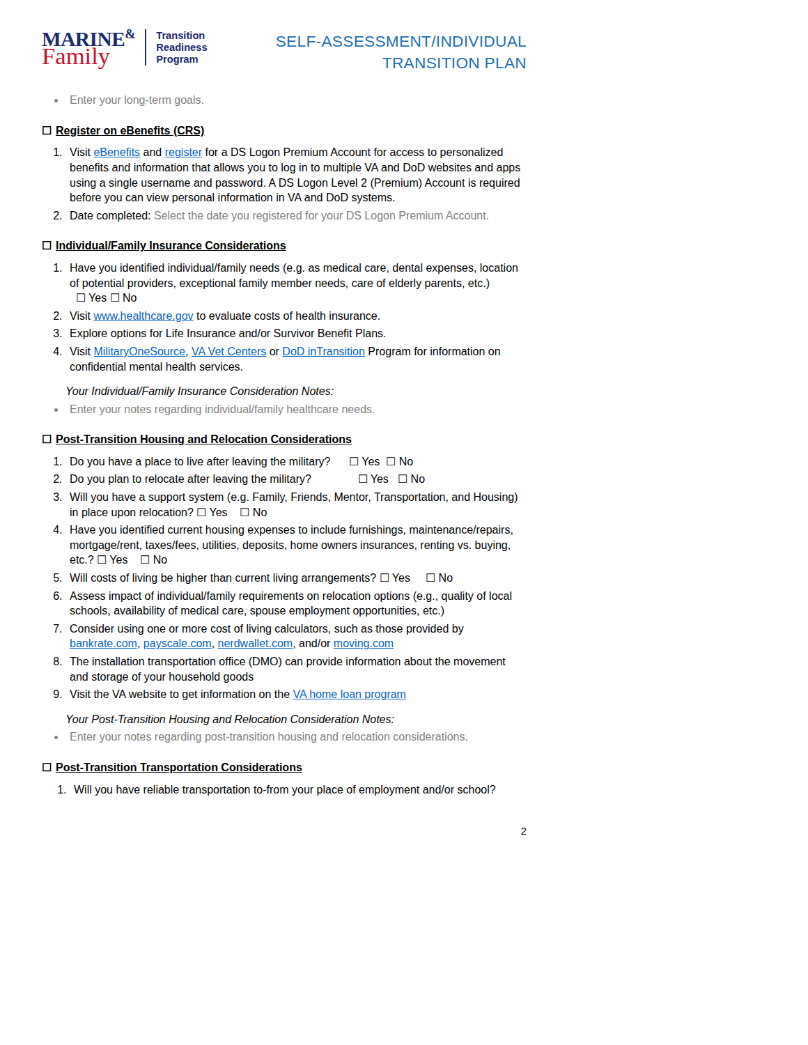MARINE&
Family
Transition
Readiness
Program
SELF-ASSESSMENT/INDIVIDUAL TRANSITION PLAN
Enter your long-term goals.
☐Register on eBenefits (CRS)
Visit eBenefits and register for a DS Logon Premium Account for access to personalized benefits and information that allows you to log in to multiple VA and DoD websites and apps using a single username and password. A DS Logon Level 2 (Premium) Account is required before you can view personal information in VA and DoD systems.
Date completed: Select the date you registered for your DS Logon Premium Account.
☐Individual/Family Insurance Considerations
Have you identified individual/family needs (e.g. as medical care, dental expenses, location of potential providers, exceptional family member needs, care of elderly parents, etc.) ☐ Yes ☐ No
Visit www.healthcare.gov to evaluate costs of health insurance.
Explore options for Life Insurance and/or Survivor Benefit Plans.
Visit MilitaryOneSource, VA Vet Centers or DoD inTransition Program for information on confidential mental health services.
Your Individual/Family Insurance Consideration Notes:
Enter your notes regarding individual/family healthcare needs.
☐Post-Transition Housing and Relocation Considerations
Do you have a place to live after leaving the military? ☐ Yes ☐ No
Do you plan to relocate after leaving the military? ☐ Yes ☐ No
Will you have a support system (e.g. Family, Friends, Mentor, Transportation, and Housing) in place upon relocation? ☐ Yes ☐ No
Have you identified current housing expenses to include furnishings, maintenance/repairs, mortgage/rent, taxes/fees, utilities, deposits, home owners insurances, renting vs. buying, etc.? ☐ Yes ☐ No
Will costs of living be higher than current living arrangements? ☐ Yes ☐ No
Assess impact of individual/family requirements on relocation options (e.g., quality of local schools, availability of medical care, spouse employment opportunities, etc.)
Consider using one or more cost of living calculators, such as those provided by bankrate.com, payscale.com, nerdwallet.com, and/or moving.com
The installation transportation office (DMO) can provide information about the movement and storage of your household goods
Visit the VA website to get information on the VA home loan program
Your Post-Transition Housing and Relocation Consideration Notes:
Enter your notes regarding post-transition housing and relocation considerations.
☐Post-Transition Transportation Considerations
Will you have reliable transportation to-from your place of employment and/or school?
2